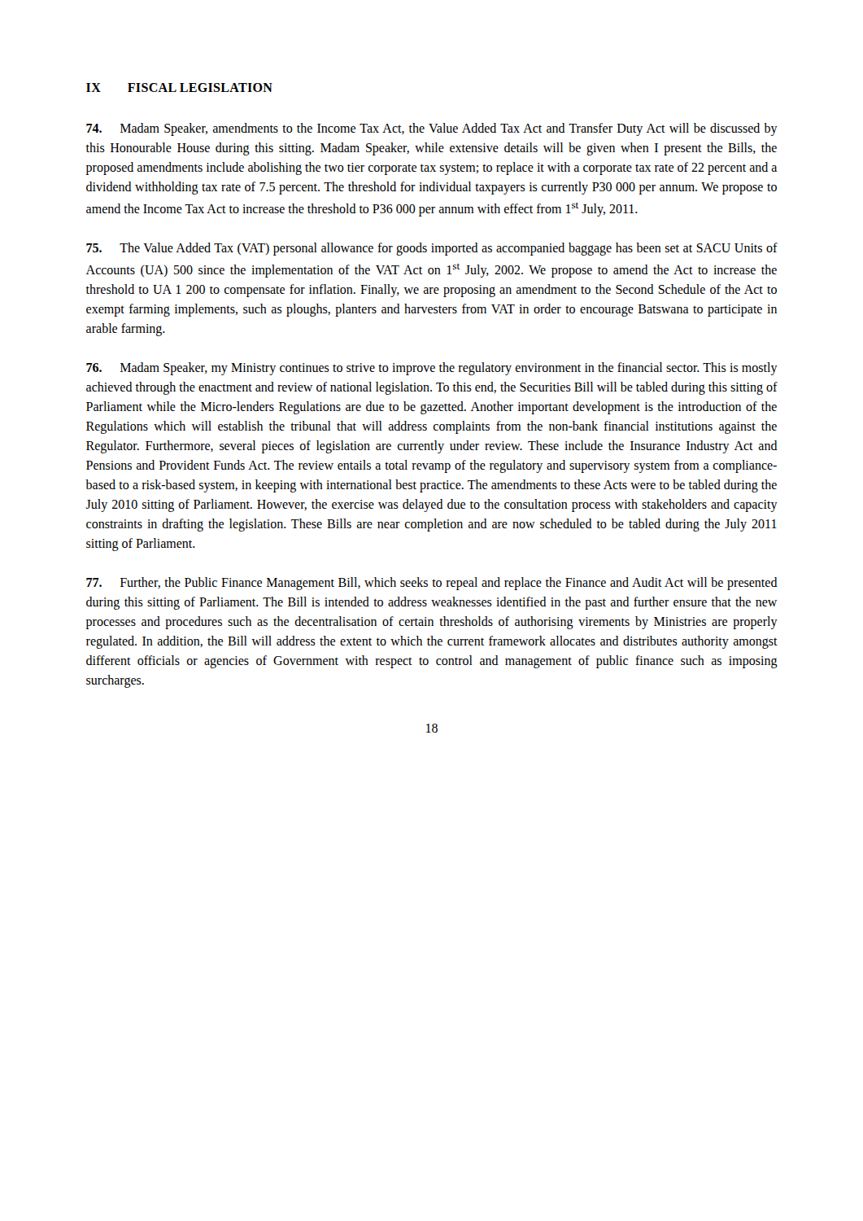IXFISCAL LEGISLATION
74. Madam Speaker, amendments to the Income Tax Act, the Value Added Tax Act and Transfer Duty Act will be discussed by this Honourable House during this sitting. Madam Speaker, while extensive details will be given when I present the Bills, the proposed amendments include abolishing the two tier corporate tax system; to replace it with a corporate tax rate of 22 percent and a dividend withholding tax rate of 7.5 percent. The threshold for individual taxpayers is currently P30 000 per annum. We propose to amend the Income Tax Act to increase the threshold to P36 000 per annum with effect from 1st July, 2011.
75. The Value Added Tax (VAT) personal allowance for goods imported as accompanied baggage has been set at SACU Units of Accounts (UA) 500 since the implementation of the VAT Act on 1st July, 2002. We propose to amend the Act to increase the threshold to UA 1 200 to compensate for inflation. Finally, we are proposing an amendment to the Second Schedule of the Act to exempt farming implements, such as ploughs, planters and harvesters from VAT in order to encourage Batswana to participate in arable farming.
76. Madam Speaker, my Ministry continues to strive to improve the regulatory environment in the financial sector. This is mostly achieved through the enactment and review of national legislation. To this end, the Securities Bill will be tabled during this sitting of Parliament while the Micro-lenders Regulations are due to be gazetted. Another important development is the introduction of the Regulations which will establish the tribunal that will address complaints from the non-bank financial institutions against the Regulator. Furthermore, several pieces of legislation are currently under review. These include the Insurance Industry Act and Pensions and Provident Funds Act. The review entails a total revamp of the regulatory and supervisory system from a compliance-based to a risk-based system, in keeping with international best practice. The amendments to these Acts were to be tabled during the July 2010 sitting of Parliament. However, the exercise was delayed due to the consultation process with stakeholders and capacity constraints in drafting the legislation. These Bills are near completion and are now scheduled to be tabled during the July 2011 sitting of Parliament.
77. Further, the Public Finance Management Bill, which seeks to repeal and replace the Finance and Audit Act will be presented during this sitting of Parliament. The Bill is intended to address weaknesses identified in the past and further ensure that the new processes and procedures such as the decentralisation of certain thresholds of authorising virements by Ministries are properly regulated. In addition, the Bill will address the extent to which the current framework allocates and distributes authority amongst different officials or agencies of Government with respect to control and management of public finance such as imposing surcharges.
18